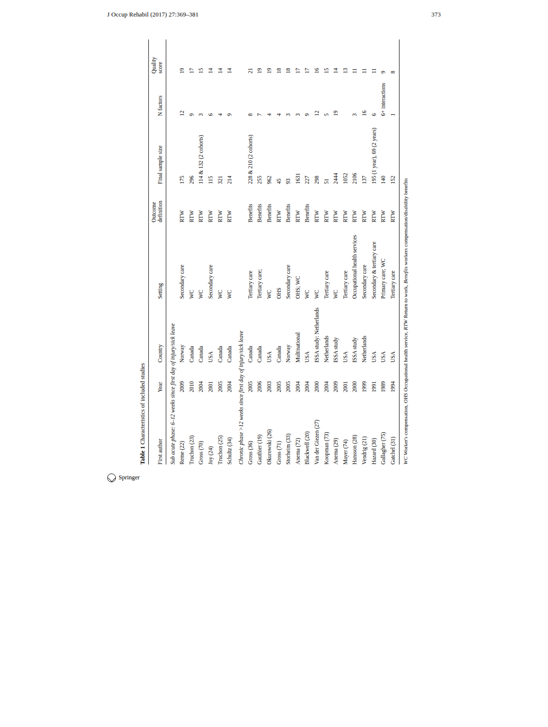J Occup Rehabil (2017) 27:369–381
373
Table 1 Characteristics of included studies
| First author | Year | Country | Setting | Outcome definition | Final sample size | N factors | Quality score |
| --- | --- | --- | --- | --- | --- | --- | --- |
| Sub acute phase: 6–12 weeks since first day of injury/sick leave |
| Reme (22) | 2009 | Norway | Secondary care | RTW | 175 | 12 | 19 |
| Truchon (23) | 2010 | Canada | WC | RTW | 296 | 9 | 17 |
| Gross (70) | 2004 | Canada | WC | RTW | 114 & 132 (2 cohorts) | 3 | 15 |
| Joy (24) | 2001 | USA | Secondary care | RTW | 115 | 6 | 14 |
| Truchon (25) | 2005 | Canada | WC | RTW | 321 | 4 | 14 |
| Schultz (34) | 2004 | Canada | WC | RTW | 214 | 9 | 14 |
| Chronic phase >12 weeks since first day of injury/sick leave |
| Gross (36) | 2005 | Canada | Tertiary care | Benefits | 228 & 210 (2 cohorts) | 8 | 21 |
| Gauthier (19) | 2006 | Canada | Tertiary care; | Benefits | 255 | 7 | 19 |
| Okurowski (26) | 2003 | USA | WC | Benefits | 962 | 4 | 19 |
| Gross (71) | 2005 | Canada | OHS | RTW | 45 | 4 | 18 |
| Storheim (33) | 2005 | Norway | Secondary care | Benefits | 93 | 3 | 18 |
| Anema (72) | 2004 | Multinational | OHS; WC | RTW | 1631 | 3 | 17 |
| Blackwell (20) | 2004 | USA | WC | Benefits | 227 | 9 | 17 |
| Van der Giezen (27) | 2000 | ISSA study: Netherlands | WC | RTW | 298 | 12 | 16 |
| Koopman (73) | 2004 | Netherlands | Tertiary care | RTW | 51 | 5 | 15 |
| Anema (29) | 2009 | ISSA study | WC | RTW | 2444 | 19 | 14 |
| Mayer (74) | 2001 | USA | Tertiary care | RTW | 1052 | | 13 |
| Hansson (28) | 2000 | ISSA study | Occupational health services | RTW | 2106 | 3 | 11 |
| Vendrig (21) | 1999 | Netherlands | Secondary care | RTW | 137 | 16 | 11 |
| Hazard (30) | 1991 | USA | Secondary & tertiary care | RTW | 195 (1 year), 69 (2 years) | 6 | 11 |
| Gallagher (75) | 1989 | USA | Primary care; WC | RTW | 140 | 6+ interactions | 9 |
| Gatchel (31) | 1994 | USA | Tertiary care | RTW | 152 | 1 | 8 |
WC Worker's compensation, OHS Occupational health service, RTW Return to work, Benefits workers compensation/disability benefits
Springer